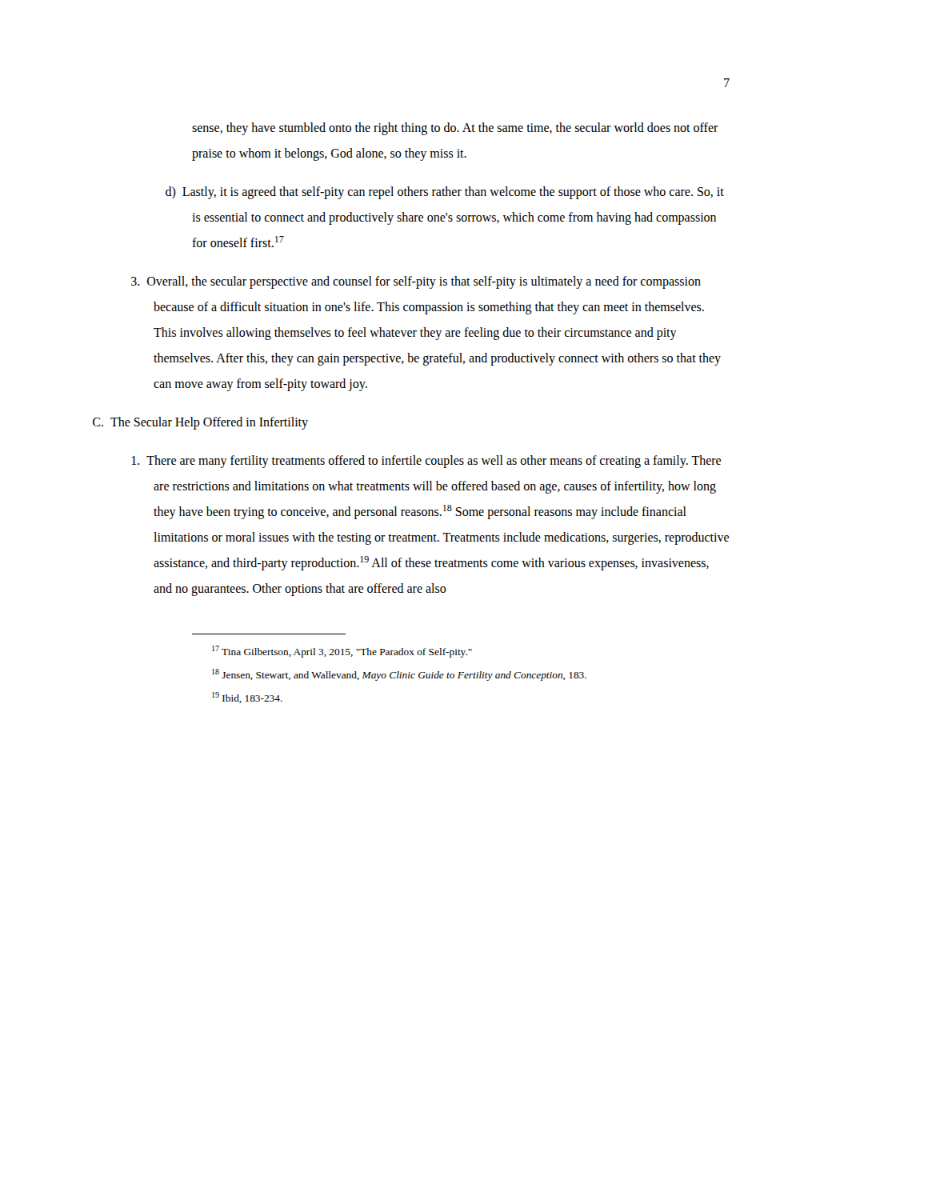7
sense, they have stumbled onto the right thing to do. At the same time, the secular world does not offer praise to whom it belongs, God alone, so they miss it.
d) Lastly, it is agreed that self-pity can repel others rather than welcome the support of those who care. So, it is essential to connect and productively share one's sorrows, which come from having had compassion for oneself first.17
3. Overall, the secular perspective and counsel for self-pity is that self-pity is ultimately a need for compassion because of a difficult situation in one's life. This compassion is something that they can meet in themselves. This involves allowing themselves to feel whatever they are feeling due to their circumstance and pity themselves. After this, they can gain perspective, be grateful, and productively connect with others so that they can move away from self-pity toward joy.
C. The Secular Help Offered in Infertility
1. There are many fertility treatments offered to infertile couples as well as other means of creating a family. There are restrictions and limitations on what treatments will be offered based on age, causes of infertility, how long they have been trying to conceive, and personal reasons.18 Some personal reasons may include financial limitations or moral issues with the testing or treatment. Treatments include medications, surgeries, reproductive assistance, and third-party reproduction.19 All of these treatments come with various expenses, invasiveness, and no guarantees. Other options that are offered are also
17 Tina Gilbertson, April 3, 2015, "The Paradox of Self-pity."
18 Jensen, Stewart, and Wallevand, Mayo Clinic Guide to Fertility and Conception, 183.
19 Ibid, 183-234.